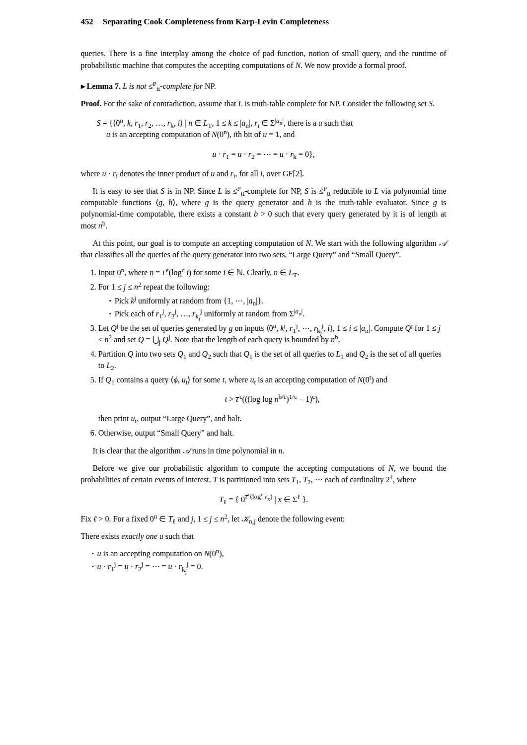452 Separating Cook Completeness from Karp-Levin Completeness
queries. There is a fine interplay among the choice of pad function, notion of small query, and the runtime of probabilistic machine that computes the accepting computations of N. We now provide a formal proof.
▸ Lemma 7. L is not ≤Ptt-complete for NP.
Proof. For the sake of contradiction, assume that L is truth-table complete for NP. Consider the following set S.
S = {⟨0n, k, r1, r2, …, rk, i⟩ | n ∈ LT, 1 ≤ k ≤ |an|, ri ∈ Σ|an|, there is a u such that
u is an accepting computation of N(0n), ith bit of u = 1, and
u · r1 = u · r2 = ⋯ = u · rk = 0},
where u · ri denotes the inner product of u and ri, for all i, over GF[2].
It is easy to see that S is in NP. Since L is ≤Ptt-complete for NP, S is ≤Ptt reducible to L via polynomial time computable functions ⟨g, h⟩, where g is the query generator and h is the truth-table evaluator. Since g is polynomial-time computable, there exists a constant b > 0 such that every query generated by it is of length at most nb.
At this point, our goal is to compute an accepting computation of N. We start with the following algorithm 𝒜 that classifies all the queries of the query generator into two sets, “Large Query” and “Small Query”.
Input 0n, where n = 𝜏ϵ(logc i) for some i ∈ ℕ. Clearly, n ∈ LT.
For 1 ≤ j ≤ n2 repeat the following:
Pick kj uniformly at random from {1, ⋯, |an|}.
Pick each of r1j, r2j, …, rkjj uniformly at random from Σ|an|.
Let Qj be the set of queries generated by g on inputs ⟨0n, kj, r1j, ⋯, rkjj, i⟩, 1 ≤ i ≤ |an|. Compute Qj for 1 ≤ j ≤ n2 and set Q = ⋃j Qj. Note that the length of each query is bounded by nb.
Partition Q into two sets Q1 and Q2 such that Q1 is the set of all queries to L1 and Q2 is the set of all queries to L2.
If Q1 contains a query ⟨ϕ, ut⟩ for some t, where ut is an accepting computation of N(0t) and
t > 𝜏ϵ(((log log nb/ϵ)1/c − 1)c),
then print ut, output “Large Query”, and halt.
Otherwise, output “Small Query” and halt.
It is clear that the algorithm 𝒜 runs in time polynomial in n.
Before we give our probabilistic algorithm to compute the accepting computations of N, we bound the probabilities of certain events of interest. T is partitioned into sets T1, T2, ⋯ each of cardinality 2ℓ, where
Tℓ = { 0𝜏ϵ(logc rx) | x ∈ Σℓ }.
Fix ℓ > 0. For a fixed 0n ∈ Tℓ and j, 1 ≤ j ≤ n2, let 𝒦n,j denote the following event:
There exists exactly one u such that
u is an accepting computation on N(0n),
u · r1j = u · r2j = ⋯ = u · rkjj = 0.